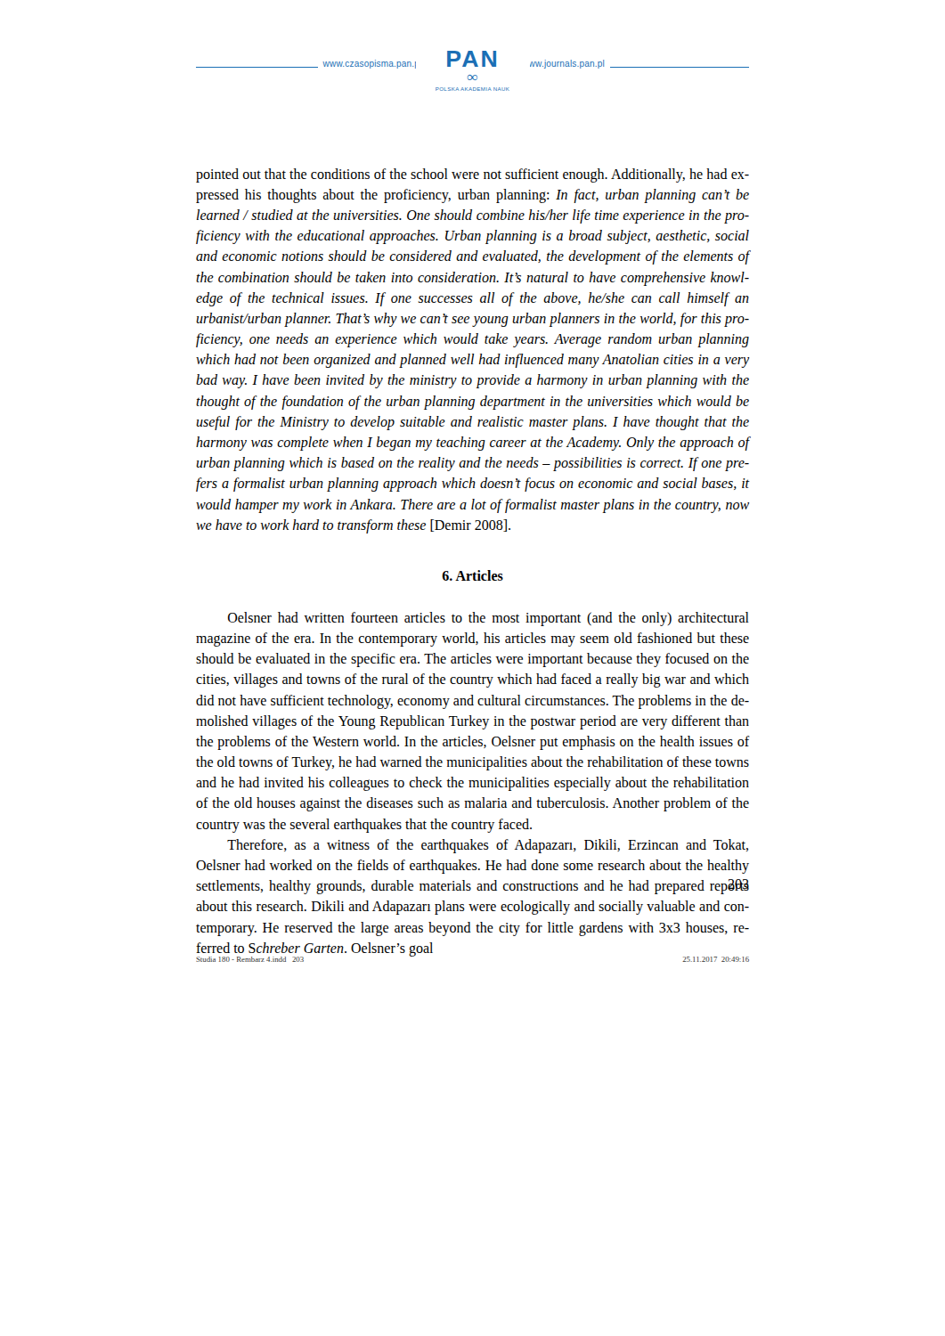www.czasopisma.pan.pl
www.journals.pan.pl
PAN
∞
POLSKA AKADEMIA NAUK
pointed out that the conditions of the school were not sufficient enough. Additionally, he had expressed his thoughts about the proficiency, urban planning: In fact, urban planning can’t be learned / studied at the universities. One should combine his/her life time experience in the proficiency with the educational approaches. Urban planning is a broad subject, aesthetic, social and economic notions should be considered and evaluated, the development of the elements of the combination should be taken into consideration. It’s natural to have comprehensive knowledge of the technical issues. If one successes all of the above, he/she can call himself an urbanist/urban planner. That’s why we can’t see young urban planners in the world, for this proficiency, one needs an experience which would take years. Average random urban planning which had not been organized and planned well had influenced many Anatolian cities in a very bad way. I have been invited by the ministry to provide a harmony in urban planning with the thought of the foundation of the urban planning department in the universities which would be useful for the Ministry to develop suitable and realistic master plans. I have thought that the harmony was complete when I began my teaching career at the Academy. Only the approach of urban planning which is based on the reality and the needs – possibilities is correct. If one prefers a formalist urban planning approach which doesn’t focus on economic and social bases, it would hamper my work in Ankara. There are a lot of formalist master plans in the country, now we have to work hard to transform these [Demir 2008].
6. Articles
Oelsner had written fourteen articles to the most important (and the only) architectural magazine of the era. In the contemporary world, his articles may seem old fashioned but these should be evaluated in the specific era. The articles were important because they focused on the cities, villages and towns of the rural of the country which had faced a really big war and which did not have sufficient technology, economy and cultural circumstances. The problems in the demolished villages of the Young Republican Turkey in the postwar period are very different than the problems of the Western world. In the articles, Oelsner put emphasis on the health issues of the old towns of Turkey, he had warned the municipalities about the rehabilitation of these towns and he had invited his colleagues to check the municipalities especially about the rehabilitation of the old houses against the diseases such as malaria and tuberculosis. Another problem of the country was the several earthquakes that the country faced.
Therefore, as a witness of the earthquakes of Adapazarı, Dikili, Erzincan and Tokat, Oelsner had worked on the fields of earthquakes. He had done some research about the healthy settlements, healthy grounds, durable materials and constructions and he had prepared reports about this research. Dikili and Adapazarı plans were ecologically and socially valuable and contemporary. He reserved the large areas beyond the city for little gardens with 3x3 houses, referred to Schreber Garten. Oelsner’s goal
203
Studia 180 - Rembarz 4.indd 203 25.11.2017 20:49:16